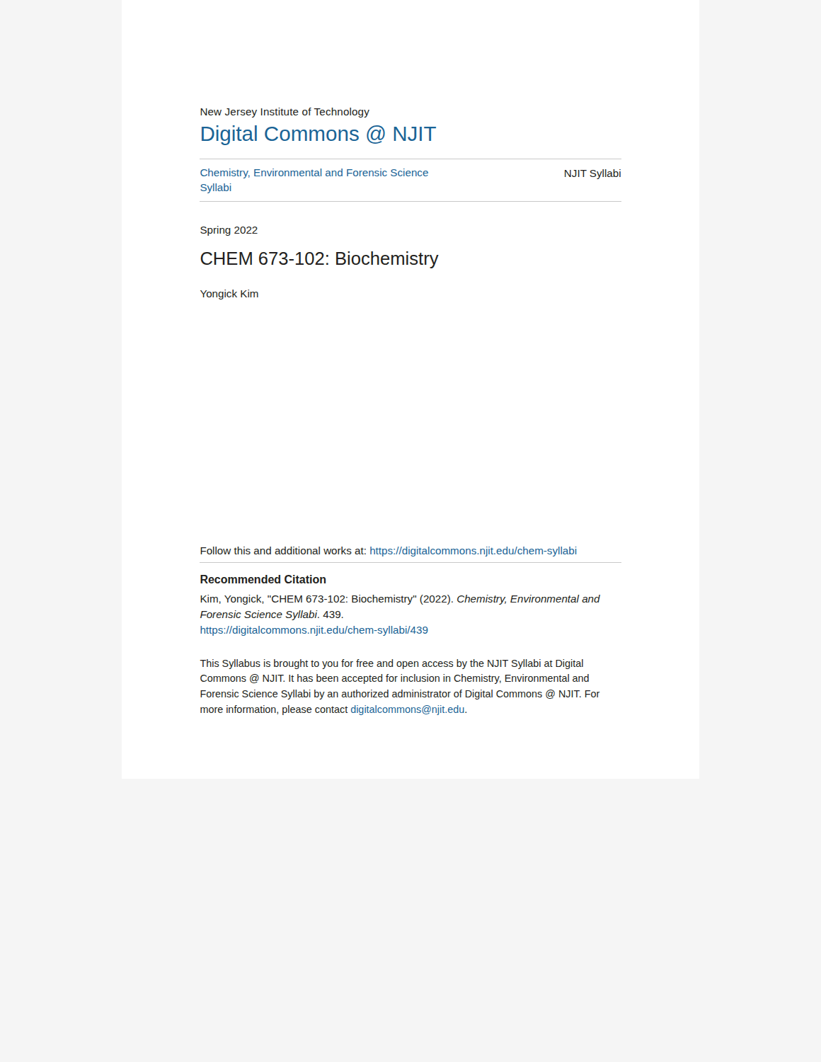New Jersey Institute of Technology
Digital Commons @ NJIT
Chemistry, Environmental and Forensic Science
Syllabi
NJIT Syllabi
Spring 2022
CHEM 673-102: Biochemistry
Yongick Kim
Follow this and additional works at: https://digitalcommons.njit.edu/chem-syllabi
Recommended Citation
Kim, Yongick, "CHEM 673-102: Biochemistry" (2022). Chemistry, Environmental and Forensic Science Syllabi. 439.
https://digitalcommons.njit.edu/chem-syllabi/439
This Syllabus is brought to you for free and open access by the NJIT Syllabi at Digital Commons @ NJIT. It has been accepted for inclusion in Chemistry, Environmental and Forensic Science Syllabi by an authorized administrator of Digital Commons @ NJIT. For more information, please contact digitalcommons@njit.edu.